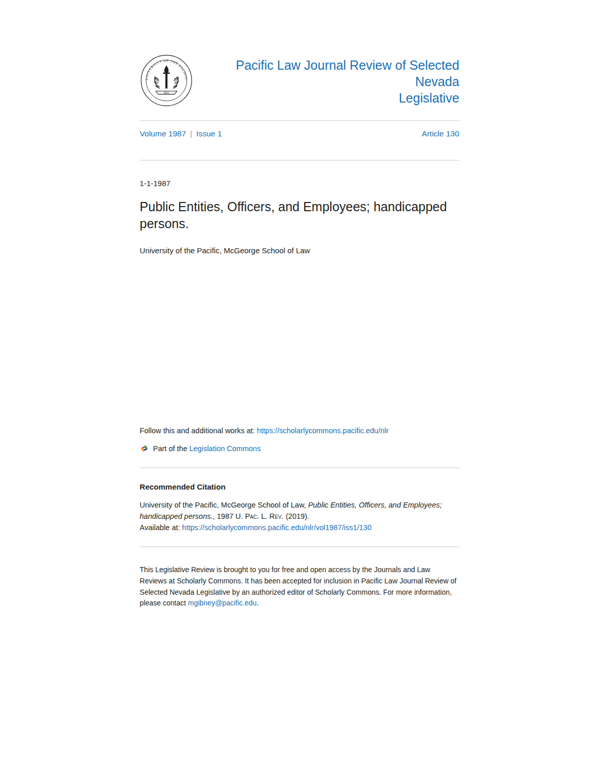1851 UNIVERSITY OF THE PACIFIC
Pacific Law Journal Review of Selected Nevada
Legislative
Volume 1987|Issue 1
Article 130
1-1-1987
Public Entities, Officers, and Employees; handicapped persons.
University of the Pacific, McGeorge School of Law
Follow this and additional works at: https://scholarlycommons.pacific.edu/nlr
Part of the Legislation Commons
Recommended Citation
University of the Pacific, McGeorge School of Law, Public Entities, Officers, and Employees; handicapped persons., 1987 U. Pac. L. Rev. (2019).
Available at: https://scholarlycommons.pacific.edu/nlr/vol1987/iss1/130
This Legislative Review is brought to you for free and open access by the Journals and Law Reviews at Scholarly Commons. It has been accepted for inclusion in Pacific Law Journal Review of Selected Nevada Legislative by an authorized editor of Scholarly Commons. For more information, please contact mgibney@pacific.edu.